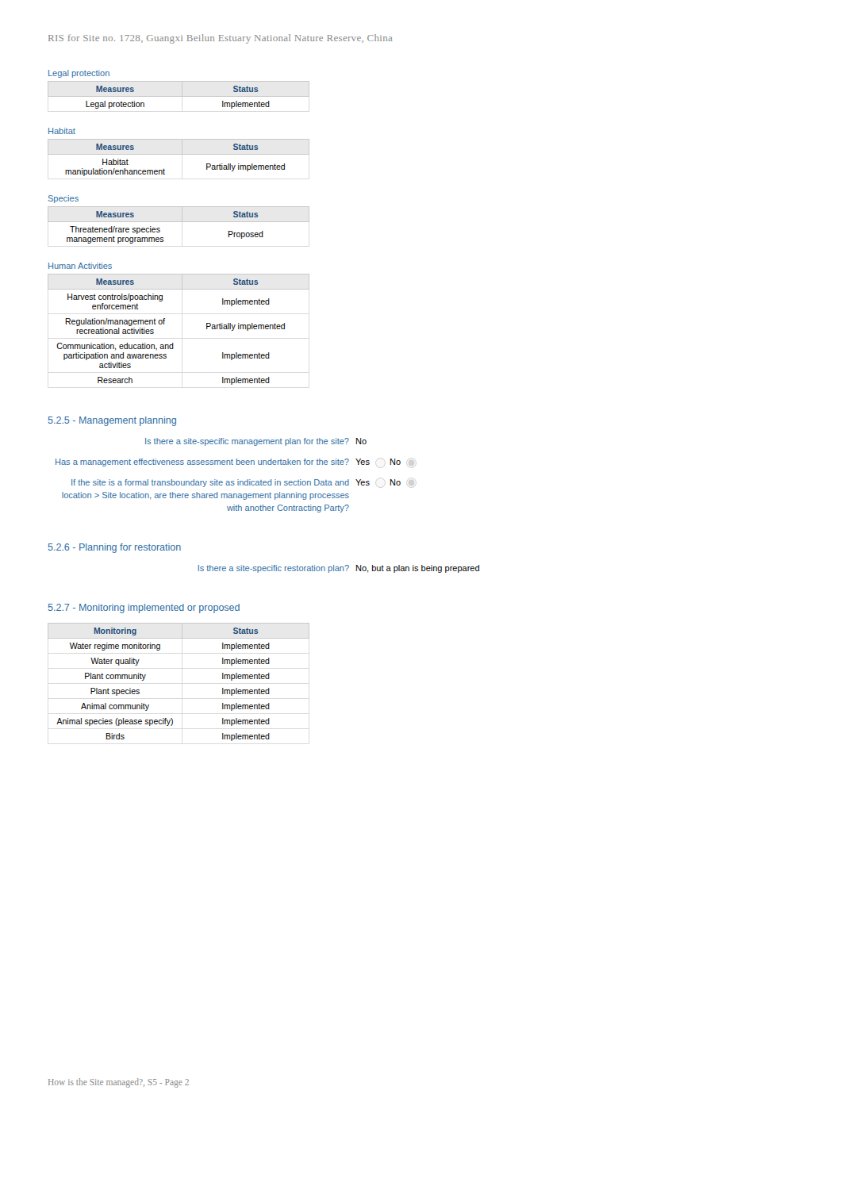RIS for Site no. 1728, Guangxi Beilun Estuary National Nature Reserve, China
Legal protection
| Measures | Status |
| --- | --- |
| Legal protection | Implemented |
Habitat
| Measures | Status |
| --- | --- |
| Habitat manipulation/enhancement | Partially implemented |
Species
| Measures | Status |
| --- | --- |
| Threatened/rare species management programmes | Proposed |
Human Activities
| Measures | Status |
| --- | --- |
| Harvest controls/poaching enforcement | Implemented |
| Regulation/management of recreational activities | Partially implemented |
| Communication, education, and participation and awareness activities | Implemented |
| Research | Implemented |
5.2.5 - Management planning
Is there a site-specific management plan for the site?
No
Has a management effectiveness assessment been undertaken for the site?
Yes No
If the site is a formal transboundary site as indicated in section Data and location > Site location, are there shared management planning processes with another Contracting Party?
Yes No
5.2.6 - Planning for restoration
Is there a site-specific restoration plan?
No, but a plan is being prepared
5.2.7 - Monitoring implemented or proposed
| Monitoring | Status |
| --- | --- |
| Water regime monitoring | Implemented |
| Water quality | Implemented |
| Plant community | Implemented |
| Plant species | Implemented |
| Animal community | Implemented |
| Animal species (please specify) | Implemented |
| Birds | Implemented |
How is the Site managed?, S5 - Page 2